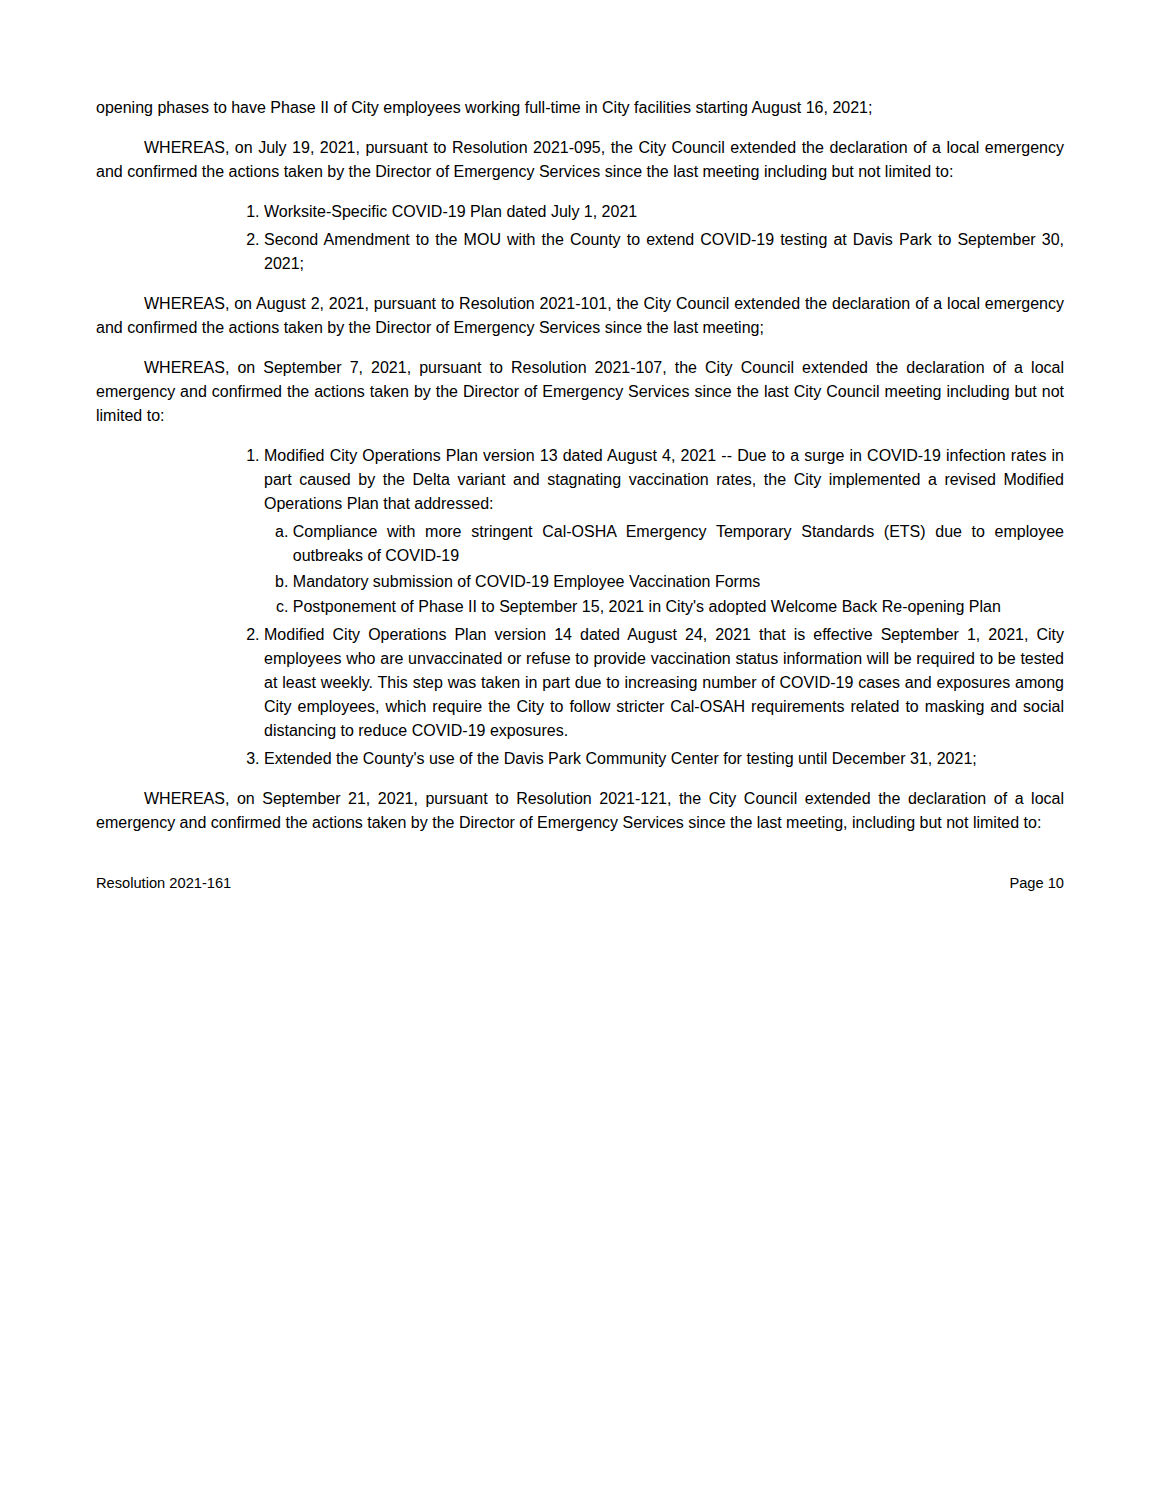opening phases to have Phase II of City employees working full-time in City facilities starting August 16, 2021;
WHEREAS, on July 19, 2021, pursuant to Resolution 2021-095, the City Council extended the declaration of a local emergency and confirmed the actions taken by the Director of Emergency Services since the last meeting including but not limited to:
Worksite-Specific COVID-19 Plan dated July 1, 2021
Second Amendment to the MOU with the County to extend COVID-19 testing at Davis Park to September 30, 2021;
WHEREAS, on August 2, 2021, pursuant to Resolution 2021-101, the City Council extended the declaration of a local emergency and confirmed the actions taken by the Director of Emergency Services since the last meeting;
WHEREAS, on September 7, 2021, pursuant to Resolution 2021-107, the City Council extended the declaration of a local emergency and confirmed the actions taken by the Director of Emergency Services since the last City Council meeting including but not limited to:
Modified City Operations Plan version 13 dated August 4, 2021 -- Due to a surge in COVID-19 infection rates in part caused by the Delta variant and stagnating vaccination rates, the City implemented a revised Modified Operations Plan that addressed:
Compliance with more stringent Cal-OSHA Emergency Temporary Standards (ETS) due to employee outbreaks of COVID-19
Mandatory submission of COVID-19 Employee Vaccination Forms
Postponement of Phase II to September 15, 2021 in City's adopted Welcome Back Re-opening Plan
Modified City Operations Plan version 14 dated August 24, 2021 that is effective September 1, 2021, City employees who are unvaccinated or refuse to provide vaccination status information will be required to be tested at least weekly. This step was taken in part due to increasing number of COVID-19 cases and exposures among City employees, which require the City to follow stricter Cal-OSAH requirements related to masking and social distancing to reduce COVID-19 exposures.
Extended the County's use of the Davis Park Community Center for testing until December 31, 2021;
WHEREAS, on September 21, 2021, pursuant to Resolution 2021-121, the City Council extended the declaration of a local emergency and confirmed the actions taken by the Director of Emergency Services since the last meeting, including but not limited to:
Resolution 2021-161 Page 10